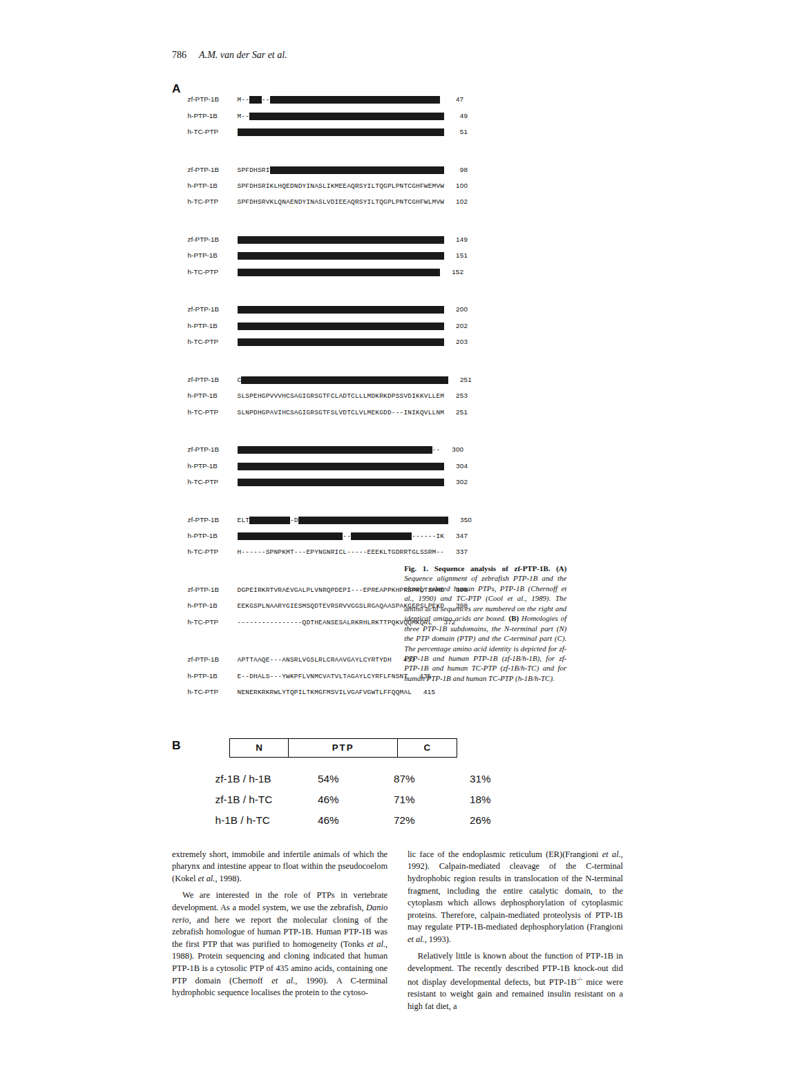786 A.M. van der Sar et al.
A
zf-PTP-1BM--EAE--EPSIIDHEEVNDVYQEIRQQSSLPQKIAKLPENPSRNRYRDV 47 h-PTP-1BM--EMEKEFEQIIKSYSGSAAIVDHPEFSAIFPCFVAKLPENPSRNRYRDV 49 h-TC-PTP MPTTIEKMFEELNTQRVKRPLIDLIRVAGSTYDVRYAAFPENPNRNRYRDV 51
zf-PTP-1BSPFDHSRICLQIGCNDYINASLISVEEAQRQYILTQGPLPNTCGHFWEMVW 98 h-PTP-1BSPFDHSRIKLHQEDNDYINASLIKMEEAQRSYILTQGPLPNTCGHFWEMVW100 h-TC-PTPSPFDHSRVKLQNAENDYINASLVDIEEAQRSYILTQGPLPNTCGHFWLMVW102
zf-PTP-1B EQKSRGVVMLNRVIEKGSVKCAQYWPQREKEMAYFEDTNPRLTLISEDVKS 149 h-PTP-1B EQKSRGVVMLNRVMEKGSLKCAQYWPQKEEKEMIFEDTNLKLTLISEDIKS 151 h-TC-PTP QNRTKAVVMLNRIVEKESVKCAQYWPTDDQEMLFKETGFSVKLLSEDVKS 152
zf-PTP-1B YYTVRQLELENLTTQETREILHFHYTTWPDFGVPESPASFLNFLFKVRESG 200 h-PTP-1B YYTVRQLELENLTTQETREILHFHYTTWPDFGVPESPASFLNFLFKVRESG 202 h-TC-PTP YYTVHLLQLENINSGETRTISHFHYTTWPDFGVPESPASFLNFLFKVRESG 203
zf-PTP-1BCLSPEHGPVVVHCSAGIGRSGTFCLVDTCLLLMSQRKDPSSVDIKQEYLLEM 251 h-PTP-1BSLSPEHGPVVVHCSAGIGRSGTFCLADTCLLLMDKRKDPSSVDIKKVLLEM253 h-TC-PTPSLNPDHGPAVIHCSAGIGRSGTFSLVDTCLVLMEKGDD---INIKQVLLNM251
zf-PTP-1B RKYRMGLIQTADQLRFSYLAVIEGAKFIMGDSSVQESVKELSKEDLPP--300 h-PTP-1B RKFRMGLIQTADQLRFSYLAVIEGAKFIMGDSSVQDQWKELSHEDLEPPPE 304 h-TC-PTP RKYRMGLIQTPDQLRFSYMAIIEGAKFIMGDSSVQDQWKELSHEDLEPAFD 302
zf-PTP-1BELTPPPPRPPKRI-DPPNGHGDLVNSDLAHLFTESIDNSAEIEANSAPRTFT 350 h-PTP-1B HIPPPPRPPKRILEPHNGKCREFFPN--HQWVKEETQEDKDCP------IK347 h-TC-PTPH------SPNPKMT---EPYNGNRICL-----EEEKLTGDRRTGLSSRM--337
zf-PTP-1BDGPEIRKRTVRAEVGALPLVNRQPDEPI---EPREAPPKHPRSPRLTSAME398 h-PTP-1BEEKGSPLNAARYGIESMSQDTEVRSRVVGGSLRGAQAASPAKGEPSLPEKD398 h-TC-PTP----------------QDTHEANSESALRKRHLRKTTPQKVQQMKQRL372
zf-PTP-1BAPTTAAQE---ANSRLVGSLRLCRAAVGAYLCYRTYDH433 h-PTP-1BE--DHALS---YWKPFLVNMCVATVLTAGAYLCYRFLFNSNT435 h-TC-PTPNENERKRKRWLYTQPILTKMGFMSVILVGAFVGWTLFFQQMAL415
B
N
PTP
C
| zf-1B / h-1B | 54% | 87% | 31% |
| zf-1B / h-TC | 46% | 71% | 18% |
| h-1B / h-TC | 46% | 72% | 26% |
Fig. 1. Sequence analysis of zf-PTP-1B. (A) Sequence alignment of zebrafish PTP-1B and the closely related human PTPs, PTP-1B (Chernoff et al., 1990) and TC-PTP (Cool et al., 1989). The amino acid sequences are numbered on the right and identical amino acids are boxed. (B) Homologies of three PTP-1B subdomains, the N-terminal part (N) the PTP domain (PTP) and the C-terminal part (C). The percentage amino acid identity is depicted for zf-PTP-1B and human PTP-1B (zf-1B/h-1B), for zf-PTP-1B and human TC-PTP (zf-1B/h-TC) and for human PTP-1B and human TC-PTP (h-1B/h-TC).
extremely short, immobile and infertile animals of which the pharynx and intestine appear to float within the pseudocoelom (Kokel et al., 1998).
We are interested in the role of PTPs in vertebrate development. As a model system, we use the zebrafish, Danio rerio, and here we report the molecular cloning of the zebrafish homologue of human PTP-1B. Human PTP-1B was the first PTP that was purified to homogeneity (Tonks et al., 1988). Protein sequencing and cloning indicated that human PTP-1B is a cytosolic PTP of 435 amino acids, containing one PTP domain (Chernoff et al., 1990). A C-terminal hydrophobic sequence localises the protein to the cytoso-
lic face of the endoplasmic reticulum (ER)(Frangioni et al., 1992). Calpain-mediated cleavage of the C-terminal hydrophobic region results in translocation of the N-terminal fragment, including the entire catalytic domain, to the cytoplasm which allows dephosphorylation of cytoplasmic proteins. Therefore, calpain-mediated proteolysis of PTP-1B may regulate PTP-1B-mediated dephosphorylation (Frangioni et al., 1993).
Relatively little is known about the function of PTP-1B in development. The recently described PTP-1B knock-out did not display developmental defects, but PTP-1B-/- mice were resistant to weight gain and remained insulin resistant on a high fat diet, a